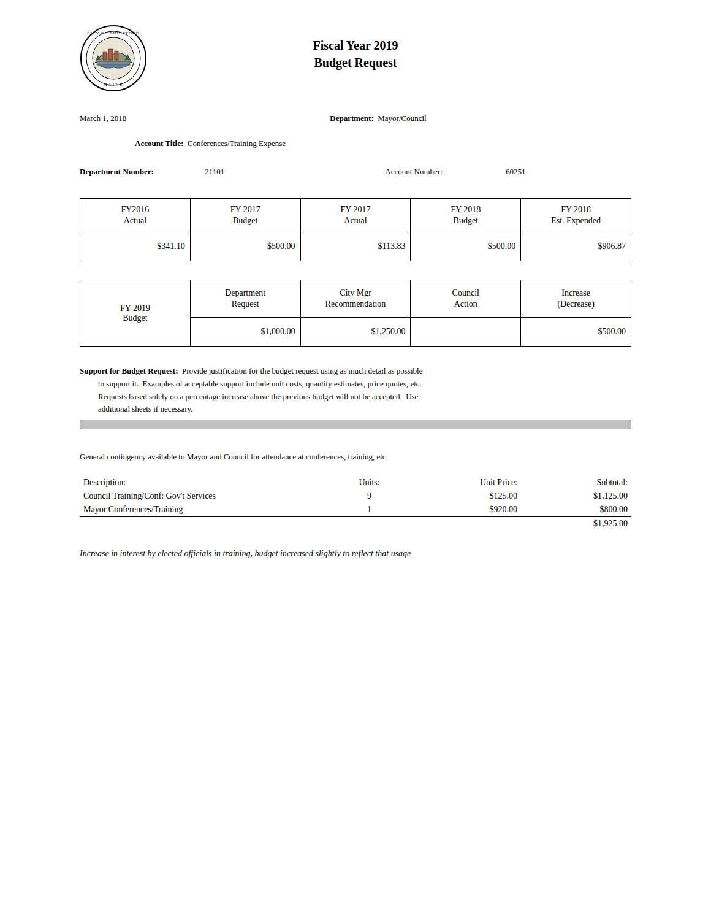CITY OF BIDDEFORD MAINE
Fiscal Year 2019
Budget Request
March 1, 2018 Department: Mayor/Council
Account Title: Conferences/Training Expense
Department Number: 21101 Account Number: 60251
| FY2016 Actual | FY 2017 Budget | FY 2017 Actual | FY 2018 Budget | FY 2018 Est. Expended |
| --- | --- | --- | --- | --- |
| $341.10 | $500.00 | $113.83 | $500.00 | $906.87 |
| FY-2019 Budget | Department Request | City Mgr Recommendation | Council Action | Increase (Decrease) |
| $1,000.00 | $1,250.00 | | $500.00 |
Support for Budget Request: Provide justification for the budget request using as much detail as possible
to support it. Examples of acceptable support include unit costs, quantity estimates, price quotes, etc.
Requests based solely on a percentage increase above the previous budget will not be accepted. Use
additional sheets if necessary.
General contingency available to Mayor and Council for attendance at conferences, training, etc.
| Description: | Units: | Unit Price: | Subtotal: |
| --- | --- | --- | --- |
| Council Training/Conf: Gov't Services | 9 | $125.00 | $1,125.00 |
| Mayor Conferences/Training | 1 | $920.00 | $800.00 |
| | | | $1,925.00 |
Increase in interest by elected officials in training, budget increased slightly to reflect that usage